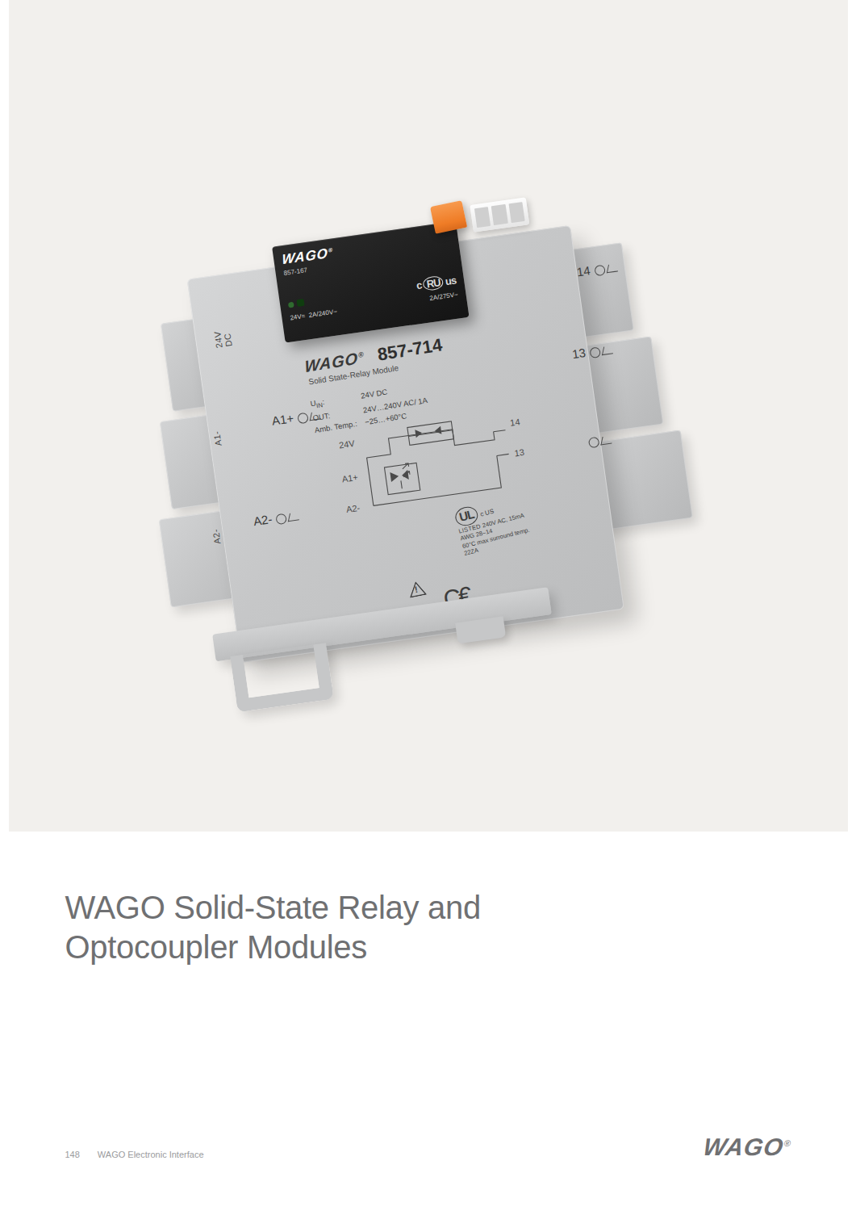WAGO®
857-167
c RU us
24V= 2A/240V~
2A/275V~
WAGO® 857-714
Solid State-Relay Module
| U IN : | 24V DC |
| OUT: | 24V…240V AC/ 1A |
| Amb. Temp.: | −25…+60°C |
24V A1+ A2- 14 13
A1+
A2-
13
14
24V
DC
A1-
A2-
UL c US
LISTED 240V AC, 15mA
AWG 28–14
60°C max surround temp.
22ZA
C€
WAGO Solid-State Relay and
Optocoupler Modules
148 WAGO Electronic Interface
WAGO®